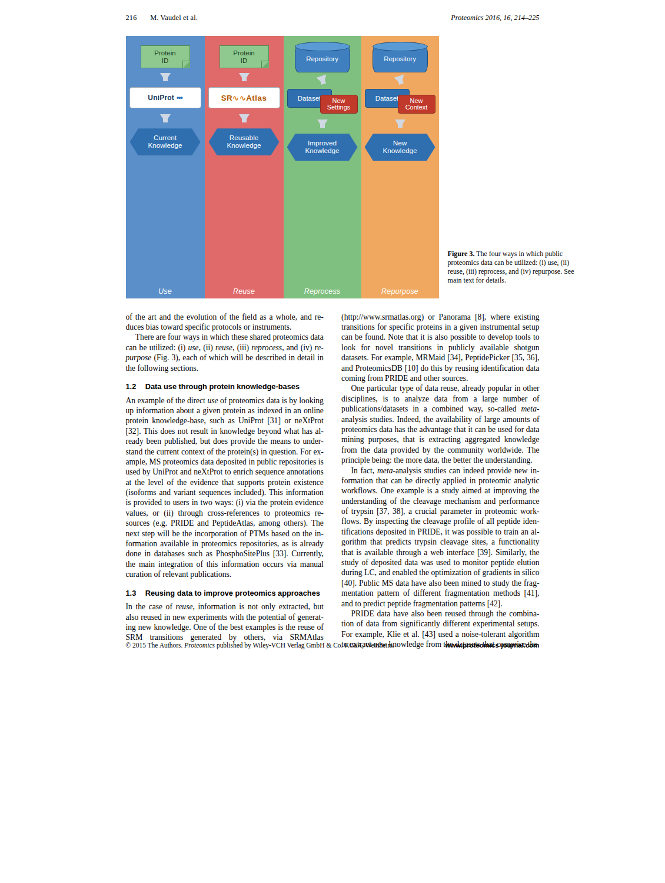216 M. Vaudel et al.
Proteomics 2016, 16, 214–225
Protein
ID
UniProt•••
Current
Knowledge
Use
Protein
ID
SR∿∿Atlas
Reusable
Knowledge
Reuse
Repository
Dataset
New
Settings
Improved
Knowledge
Reprocess
Repository
Dataset
New
Context
New
Knowledge
Repurpose
Figure 3. The four ways in which public proteomics data can be utilized: (i) use, (ii) reuse, (iii) reprocess, and (iv) repurpose. See main text for details.
of the art and the evolution of the field as a whole, and reduces bias toward specific protocols or instruments.
There are four ways in which these shared proteomics data can be utilized: (i) use, (ii) reuse, (iii) reprocess, and (iv) repurpose (Fig. 3), each of which will be described in detail in the following sections.
1.2 Data use through protein knowledge-bases
An example of the direct use of proteomics data is by looking up information about a given protein as indexed in an online protein knowledge-base, such as UniProt [31] or neXtProt [32]. This does not result in knowledge beyond what has already been published, but does provide the means to understand the current context of the protein(s) in question. For example, MS proteomics data deposited in public repositories is used by UniProt and neXtProt to enrich sequence annotations at the level of the evidence that supports protein existence (isoforms and variant sequences included). This information is provided to users in two ways: (i) via the protein evidence values, or (ii) through cross-references to proteomics resources (e.g. PRIDE and PeptideAtlas, among others). The next step will be the incorporation of PTMs based on the information available in proteomics repositories, as is already done in databases such as PhosphoSitePlus [33]. Currently, the main integration of this information occurs via manual curation of relevant publications.
1.3 Reusing data to improve proteomics approaches
In the case of reuse, information is not only extracted, but also reused in new experiments with the potential of generating new knowledge. One of the best examples is the reuse of SRM transitions generated by others, via SRMAtlas (http://www.srmatlas.org) or Panorama [8], where existing transitions for specific proteins in a given instrumental setup can be found. Note that it is also possible to develop tools to look for novel transitions in publicly available shotgun datasets. For example, MRMaid [34], PeptidePicker [35, 36], and ProteomicsDB [10] do this by reusing identification data coming from PRIDE and other sources.
One particular type of data reuse, already popular in other disciplines, is to analyze data from a large number of publications/datasets in a combined way, so-called meta-analysis studies. Indeed, the availability of large amounts of proteomics data has the advantage that it can be used for data mining purposes, that is extracting aggregated knowledge from the data provided by the community worldwide. The principle being: the more data, the better the understanding.
In fact, meta-analysis studies can indeed provide new information that can be directly applied in proteomic analytic workflows. One example is a study aimed at improving the understanding of the cleavage mechanism and performance of trypsin [37, 38], a crucial parameter in proteomic workflows. By inspecting the cleavage profile of all peptide identifications deposited in PRIDE, it was possible to train an algorithm that predicts trypsin cleavage sites, a functionality that is available through a web interface [39]. Similarly, the study of deposited data was used to monitor peptide elution during LC, and enabled the optimization of gradients in silico [40]. Public MS data have also been mined to study the fragmentation pattern of different fragmentation methods [41], and to predict peptide fragmentation patterns [42].
PRIDE data have also been reused through the combination of data from significantly different experimental setups. For example, Klie et al. [43] used a noise-tolerant algorithm to extract new knowledge from the datasets that comprise the
© 2015 The Authors. Proteomics published by Wiley-VCH Verlag GmbH & Co. KGaA, Weinheim.
www.proteomics-journal.com